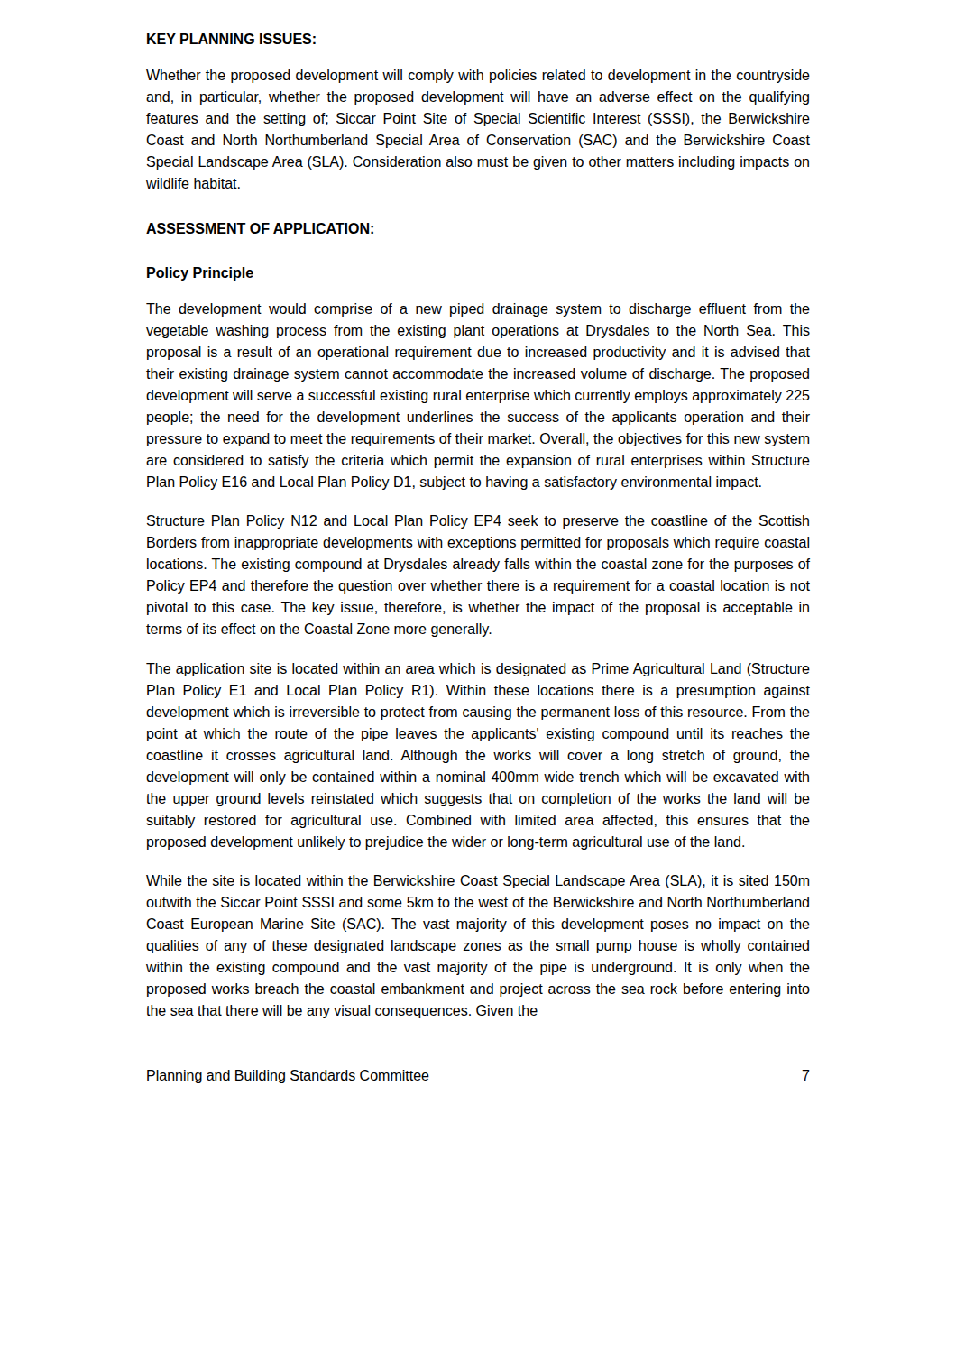KEY PLANNING ISSUES:
Whether the proposed development will comply with policies related to development in the countryside and, in particular, whether the proposed development will have an adverse effect on the qualifying features and the setting of; Siccar Point Site of Special Scientific Interest (SSSI), the Berwickshire Coast and North Northumberland Special Area of Conservation (SAC) and the Berwickshire Coast Special Landscape Area (SLA). Consideration also must be given to other matters including impacts on wildlife habitat.
ASSESSMENT OF APPLICATION:
Policy Principle
The development would comprise of a new piped drainage system to discharge effluent from the vegetable washing process from the existing plant operations at Drysdales to the North Sea. This proposal is a result of an operational requirement due to increased productivity and it is advised that their existing drainage system cannot accommodate the increased volume of discharge. The proposed development will serve a successful existing rural enterprise which currently employs approximately 225 people; the need for the development underlines the success of the applicants operation and their pressure to expand to meet the requirements of their market. Overall, the objectives for this new system are considered to satisfy the criteria which permit the expansion of rural enterprises within Structure Plan Policy E16 and Local Plan Policy D1, subject to having a satisfactory environmental impact.
Structure Plan Policy N12 and Local Plan Policy EP4 seek to preserve the coastline of the Scottish Borders from inappropriate developments with exceptions permitted for proposals which require coastal locations. The existing compound at Drysdales already falls within the coastal zone for the purposes of Policy EP4 and therefore the question over whether there is a requirement for a coastal location is not pivotal to this case. The key issue, therefore, is whether the impact of the proposal is acceptable in terms of its effect on the Coastal Zone more generally.
The application site is located within an area which is designated as Prime Agricultural Land (Structure Plan Policy E1 and Local Plan Policy R1). Within these locations there is a presumption against development which is irreversible to protect from causing the permanent loss of this resource. From the point at which the route of the pipe leaves the applicants' existing compound until its reaches the coastline it crosses agricultural land. Although the works will cover a long stretch of ground, the development will only be contained within a nominal 400mm wide trench which will be excavated with the upper ground levels reinstated which suggests that on completion of the works the land will be suitably restored for agricultural use. Combined with limited area affected, this ensures that the proposed development unlikely to prejudice the wider or long-term agricultural use of the land.
While the site is located within the Berwickshire Coast Special Landscape Area (SLA), it is sited 150m outwith the Siccar Point SSSI and some 5km to the west of the Berwickshire and North Northumberland Coast European Marine Site (SAC). The vast majority of this development poses no impact on the qualities of any of these designated landscape zones as the small pump house is wholly contained within the existing compound and the vast majority of the pipe is underground. It is only when the proposed works breach the coastal embankment and project across the sea rock before entering into the sea that there will be any visual consequences. Given the
Planning and Building Standards Committee 7